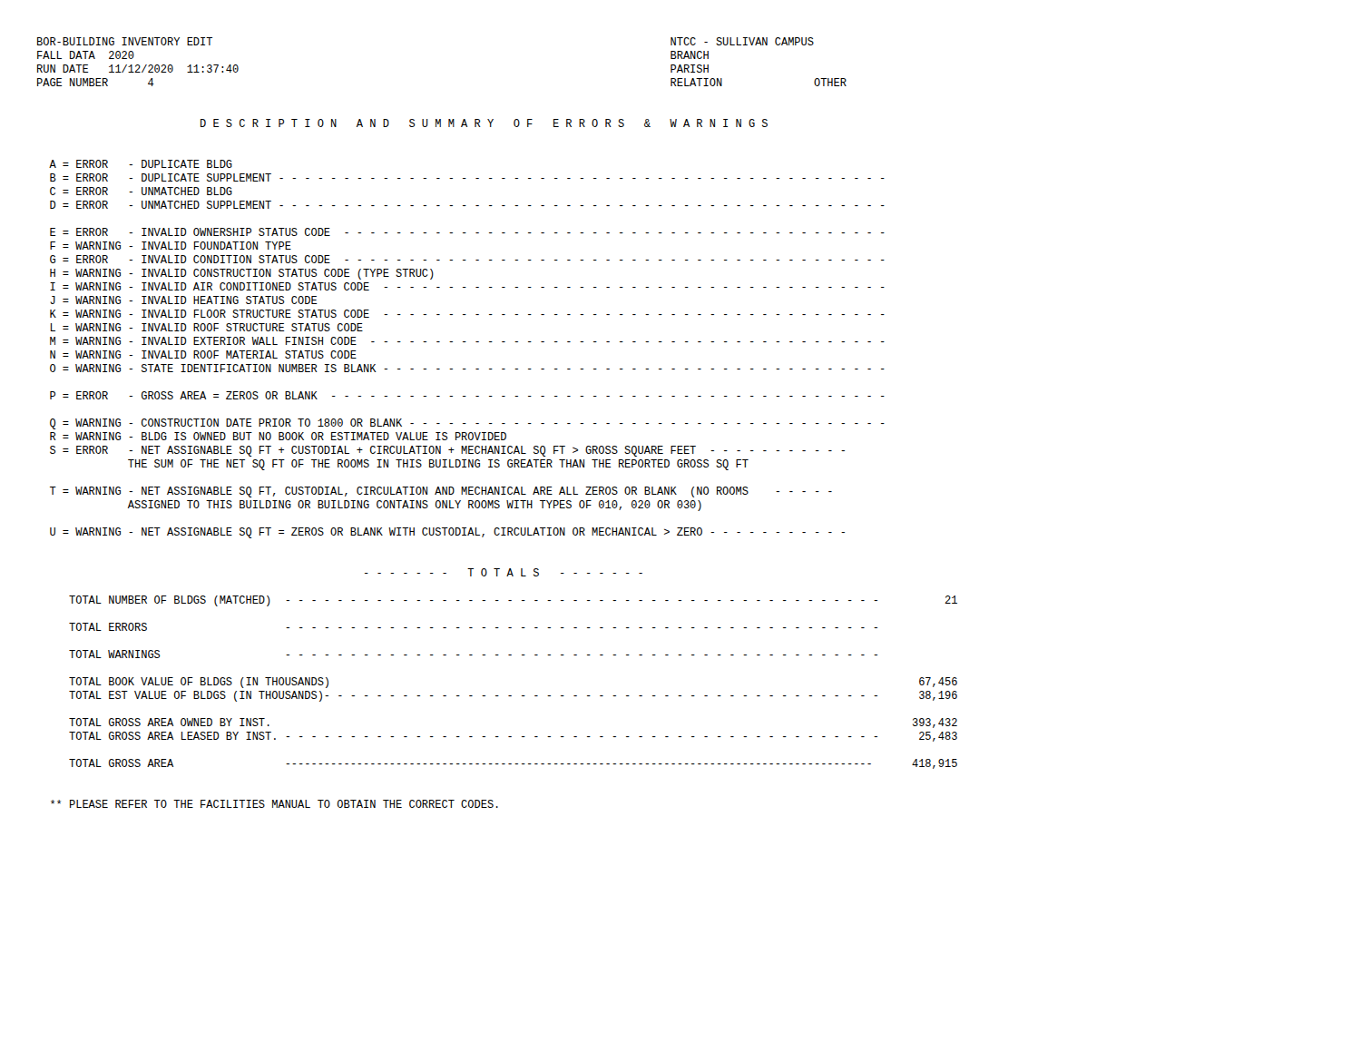BOR-BUILDING INVENTORY EDIT                                                                      NTCC - SULLIVAN CAMPUS
FALL DATA  2020                                                                                  BRANCH
RUN DATE   11/12/2020  11:37:40                                                                  PARISH
PAGE NUMBER      4                                                                               RELATION              OTHER


                         D E S C R I P T I O N   A N D   S U M M A R Y   O F   E R R O R S   &   W A R N I N G S


  A = ERROR   - DUPLICATE BLDG
  B = ERROR   - DUPLICATE SUPPLEMENT - - - - - - - - - - - - - - - - - - - - - - - - - - - - - - - - - - - - - - - - - - - - - - -
  C = ERROR   - UNMATCHED BLDG
  D = ERROR   - UNMATCHED SUPPLEMENT - - - - - - - - - - - - - - - - - - - - - - - - - - - - - - - - - - - - - - - - - - - - - - -

  E = ERROR   - INVALID OWNERSHIP STATUS CODE  - - - - - - - - - - - - - - - - - - - - - - - - - - - - - - - - - - - - - - - - - -
  F = WARNING - INVALID FOUNDATION TYPE
  G = ERROR   - INVALID CONDITION STATUS CODE  - - - - - - - - - - - - - - - - - - - - - - - - - - - - - - - - - - - - - - - - - -
  H = WARNING - INVALID CONSTRUCTION STATUS CODE (TYPE STRUC)
  I = WARNING - INVALID AIR CONDITIONED STATUS CODE  - - - - - - - - - - - - - - - - - - - - - - - - - - - - - - - - - - - - - - -
  J = WARNING - INVALID HEATING STATUS CODE
  K = WARNING - INVALID FLOOR STRUCTURE STATUS CODE  - - - - - - - - - - - - - - - - - - - - - - - - - - - - - - - - - - - - - - -
  L = WARNING - INVALID ROOF STRUCTURE STATUS CODE
  M = WARNING - INVALID EXTERIOR WALL FINISH CODE  - - - - - - - - - - - - - - - - - - - - - - - - - - - - - - - - - - - - - - - -
  N = WARNING - INVALID ROOF MATERIAL STATUS CODE
  O = WARNING - STATE IDENTIFICATION NUMBER IS BLANK - - - - - - - - - - - - - - - - - - - - - - - - - - - - - - - - - - - - - - -

  P = ERROR   - GROSS AREA = ZEROS OR BLANK  - - - - - - - - - - - - - - - - - - - - - - - - - - - - - - - - - - - - - - - - - - -

  Q = WARNING - CONSTRUCTION DATE PRIOR TO 1800 OR BLANK - - - - - - - - - - - - - - - - - - - - - - - - - - - - - - - - - - - - -
  R = WARNING - BLDG IS OWNED BUT NO BOOK OR ESTIMATED VALUE IS PROVIDED
  S = ERROR   - NET ASSIGNABLE SQ FT + CUSTODIAL + CIRCULATION + MECHANICAL SQ FT > GROSS SQUARE FEET  - - - - - - - - - - -
              THE SUM OF THE NET SQ FT OF THE ROOMS IN THIS BUILDING IS GREATER THAN THE REPORTED GROSS SQ FT

  T = WARNING - NET ASSIGNABLE SQ FT, CUSTODIAL, CIRCULATION AND MECHANICAL ARE ALL ZEROS OR BLANK  (NO ROOMS    - - - - -
              ASSIGNED TO THIS BUILDING OR BUILDING CONTAINS ONLY ROOMS WITH TYPES OF 010, 020 OR 030)

  U = WARNING - NET ASSIGNABLE SQ FT = ZEROS OR BLANK WITH CUSTODIAL, CIRCULATION OR MECHANICAL > ZERO - - - - - - - - - - -


                                                  - - - - - - -   T O T A L S   - - - - - - -

     TOTAL NUMBER OF BLDGS (MATCHED)  - - - - - - - - - - - - - - - - - - - - - - - - - - - - - - - - - - - - - - - - - - - - - -          21

     TOTAL ERRORS                     - - - - - - - - - - - - - - - - - - - - - - - - - - - - - - - - - - - - - - - - - - - - - -

     TOTAL WARNINGS                   - - - - - - - - - - - - - - - - - - - - - - - - - - - - - - - - - - - - - - - - - - - - - -

     TOTAL BOOK VALUE OF BLDGS (IN THOUSANDS)                                                                                          67,456
     TOTAL EST VALUE OF BLDGS (IN THOUSANDS)- - - - - - - - - - - - - - - - - - - - - - - - - - - - - - - - - - - - - - - - - - -      38,196

     TOTAL GROSS AREA OWNED BY INST.                                                                                                  393,432
     TOTAL GROSS AREA LEASED BY INST. - - - - - - - - - - - - - - - - - - - - - - - - - - - - - - - - - - - - - - - - - - - - - -      25,483

     TOTAL GROSS AREA                 ------------------------------------------------------------------------------------------      418,915


  ** PLEASE REFER TO THE FACILITIES MANUAL TO OBTAIN THE CORRECT CODES.